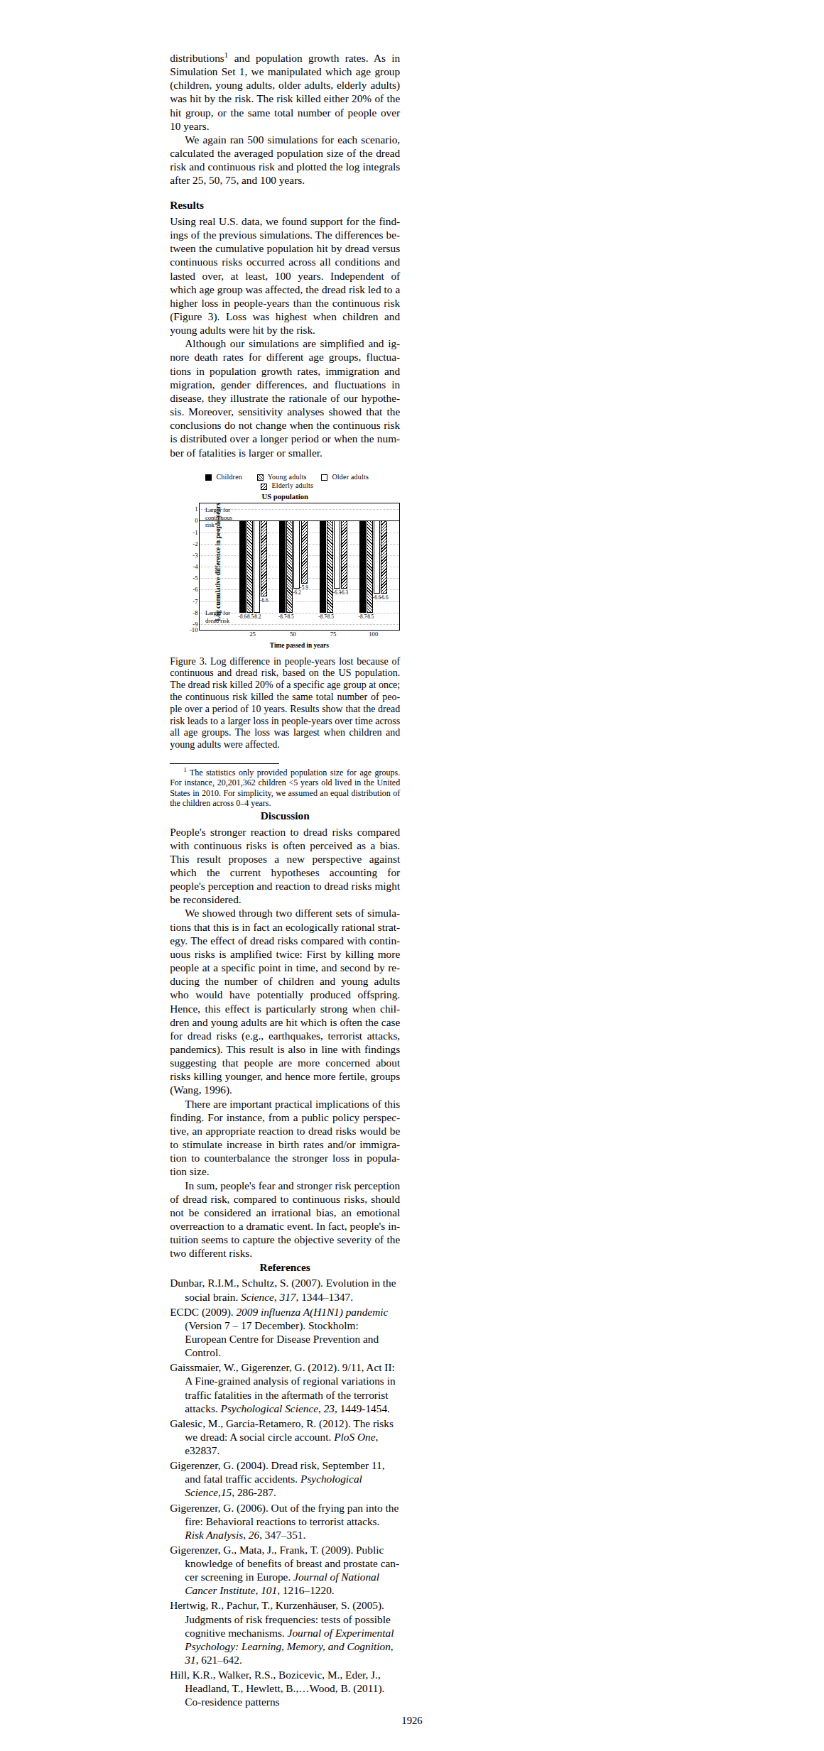distributions1 and population growth rates. As in Simulation Set 1, we manipulated which age group (children, young adults, older adults, elderly adults) was hit by the risk. The risk killed either 20% of the hit group, or the same total number of people over 10 years.
We again ran 500 simulations for each scenario, calculated the averaged population size of the dread risk and continuous risk and plotted the log integrals after 25, 50, 75, and 100 years.
Results
Using real U.S. data, we found support for the findings of the previous simulations. The differences between the cumulative population hit by dread versus continuous risks occurred across all conditions and lasted over, at least, 100 years. Independent of which age group was affected, the dread risk led to a higher loss in people-years than the continuous risk (Figure 3). Loss was highest when children and young adults were hit by the risk.
Although our simulations are simplified and ignore death rates for different age groups, fluctuations in population growth rates, immigration and migration, gender differences, and fluctuations in disease, they illustrate the rationale of our hypothesis. Moreover, sensitivity analyses showed that the conclusions do not change when the continuous risk is distributed over a longer period or when the number of fatalities is larger or smaller.
Children Young adults Older adults Elderly adults
US population
Log cumulative difference in people-years
1
0
-1
-2
-3
-4
-5
-6
-7
-8
-9
-10
Larger for
continuous
risk
Larger for
dread risk
-8.6
-8.5
-8.2
-6.6
-8.7
-8.5
-6.2
-5.9
-8.7
-8.5
-6.3
-6.3
-8.7
-8.5
-6.6
-6.6
25 50 75 100
Time passed in years
Figure 3. Log difference in people-years lost because of continuous and dread risk, based on the US population. The dread risk killed 20% of a specific age group at once; the continuous risk killed the same total number of people over a period of 10 years. Results show that the dread risk leads to a larger loss in people-years over time across all age groups. The loss was largest when children and young adults were affected.
1 The statistics only provided population size for age groups. For instance, 20,201,362 children <5 years old lived in the United States in 2010. For simplicity, we assumed an equal distribution of the children across 0–4 years.
Discussion
People's stronger reaction to dread risks compared with continuous risks is often perceived as a bias. This result proposes a new perspective against which the current hypotheses accounting for people's perception and reaction to dread risks might be reconsidered.
We showed through two different sets of simulations that this is in fact an ecologically rational strategy. The effect of dread risks compared with continuous risks is amplified twice: First by killing more people at a specific point in time, and second by reducing the number of children and young adults who would have potentially produced offspring. Hence, this effect is particularly strong when children and young adults are hit which is often the case for dread risks (e.g., earthquakes, terrorist attacks, pandemics). This result is also in line with findings suggesting that people are more concerned about risks killing younger, and hence more fertile, groups (Wang, 1996).
There are important practical implications of this finding. For instance, from a public policy perspective, an appropriate reaction to dread risks would be to stimulate increase in birth rates and/or immigration to counterbalance the stronger loss in population size.
In sum, people's fear and stronger risk perception of dread risk, compared to continuous risks, should not be considered an irrational bias, an emotional overreaction to a dramatic event. In fact, people's intuition seems to capture the objective severity of the two different risks.
References
Dunbar, R.I.M., Schultz, S. (2007). Evolution in the social brain. Science, 317, 1344–1347.
ECDC (2009). 2009 influenza A(H1N1) pandemic (Version 7 – 17 December). Stockholm: European Centre for Disease Prevention and Control.
Gaissmaier, W., Gigerenzer, G. (2012). 9/11, Act II: A Fine-grained analysis of regional variations in traffic fatalities in the aftermath of the terrorist attacks. Psychological Science, 23, 1449-1454.
Galesic, M., Garcia-Retamero, R. (2012). The risks we dread: A social circle account. PloS One, e32837.
Gigerenzer, G. (2004). Dread risk, September 11, and fatal traffic accidents. Psychological Science,15, 286-287.
Gigerenzer, G. (2006). Out of the frying pan into the fire: Behavioral reactions to terrorist attacks. Risk Analysis, 26, 347–351.
Gigerenzer, G., Mata, J., Frank, T. (2009). Public knowledge of benefits of breast and prostate cancer screening in Europe. Journal of National Cancer Institute, 101, 1216–1220.
Hertwig, R., Pachur, T., Kurzenhäuser, S. (2005). Judgments of risk frequencies: tests of possible cognitive mechanisms. Journal of Experimental Psychology: Learning, Memory, and Cognition, 31, 621–642.
Hill, K.R., Walker, R.S., Bozicevic, M., Eder, J., Headland, T., Hewlett, B.,…Wood, B. (2011). Co-residence patterns
1926